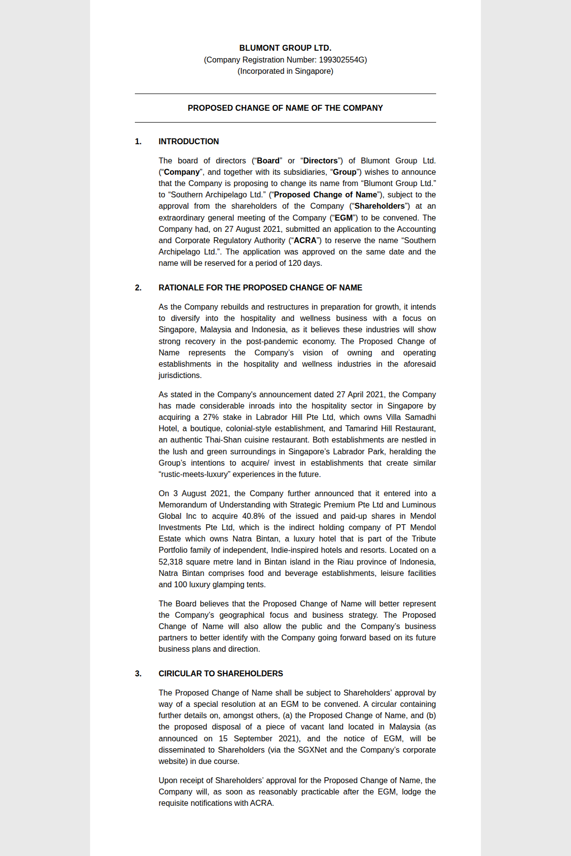BLUMONT GROUP LTD.
(Company Registration Number: 199302554G)
(Incorporated in Singapore)
PROPOSED CHANGE OF NAME OF THE COMPANY
1. INTRODUCTION
The board of directors (“Board” or “Directors”) of Blumont Group Ltd. (“Company”, and together with its subsidiaries, “Group”) wishes to announce that the Company is proposing to change its name from “Blumont Group Ltd.” to “Southern Archipelago Ltd.” (“Proposed Change of Name”), subject to the approval from the shareholders of the Company (“Shareholders”) at an extraordinary general meeting of the Company (“EGM”) to be convened. The Company had, on 27 August 2021, submitted an application to the Accounting and Corporate Regulatory Authority (“ACRA”) to reserve the name “Southern Archipelago Ltd.”. The application was approved on the same date and the name will be reserved for a period of 120 days.
2. RATIONALE FOR THE PROPOSED CHANGE OF NAME
As the Company rebuilds and restructures in preparation for growth, it intends to diversify into the hospitality and wellness business with a focus on Singapore, Malaysia and Indonesia, as it believes these industries will show strong recovery in the post-pandemic economy. The Proposed Change of Name represents the Company’s vision of owning and operating establishments in the hospitality and wellness industries in the aforesaid jurisdictions.
As stated in the Company's announcement dated 27 April 2021, the Company has made considerable inroads into the hospitality sector in Singapore by acquiring a 27% stake in Labrador Hill Pte Ltd, which owns Villa Samadhi Hotel, a boutique, colonial-style establishment, and Tamarind Hill Restaurant, an authentic Thai-Shan cuisine restaurant. Both establishments are nestled in the lush and green surroundings in Singapore’s Labrador Park, heralding the Group’s intentions to acquire/ invest in establishments that create similar “rustic-meets-luxury” experiences in the future.
On 3 August 2021, the Company further announced that it entered into a Memorandum of Understanding with Strategic Premium Pte Ltd and Luminous Global Inc to acquire 40.8% of the issued and paid-up shares in Mendol Investments Pte Ltd, which is the indirect holding company of PT Mendol Estate which owns Natra Bintan, a luxury hotel that is part of the Tribute Portfolio family of independent, Indie-inspired hotels and resorts. Located on a 52,318 square metre land in Bintan island in the Riau province of Indonesia, Natra Bintan comprises food and beverage establishments, leisure facilities and 100 luxury glamping tents.
The Board believes that the Proposed Change of Name will better represent the Company’s geographical focus and business strategy. The Proposed Change of Name will also allow the public and the Company’s business partners to better identify with the Company going forward based on its future business plans and direction.
3. CIRICULAR TO SHAREHOLDERS
The Proposed Change of Name shall be subject to Shareholders’ approval by way of a special resolution at an EGM to be convened. A circular containing further details on, amongst others, (a) the Proposed Change of Name, and (b) the proposed disposal of a piece of vacant land located in Malaysia (as announced on 15 September 2021), and the notice of EGM, will be disseminated to Shareholders (via the SGXNet and the Company’s corporate website) in due course.
Upon receipt of Shareholders’ approval for the Proposed Change of Name, the Company will, as soon as reasonably practicable after the EGM, lodge the requisite notifications with ACRA.